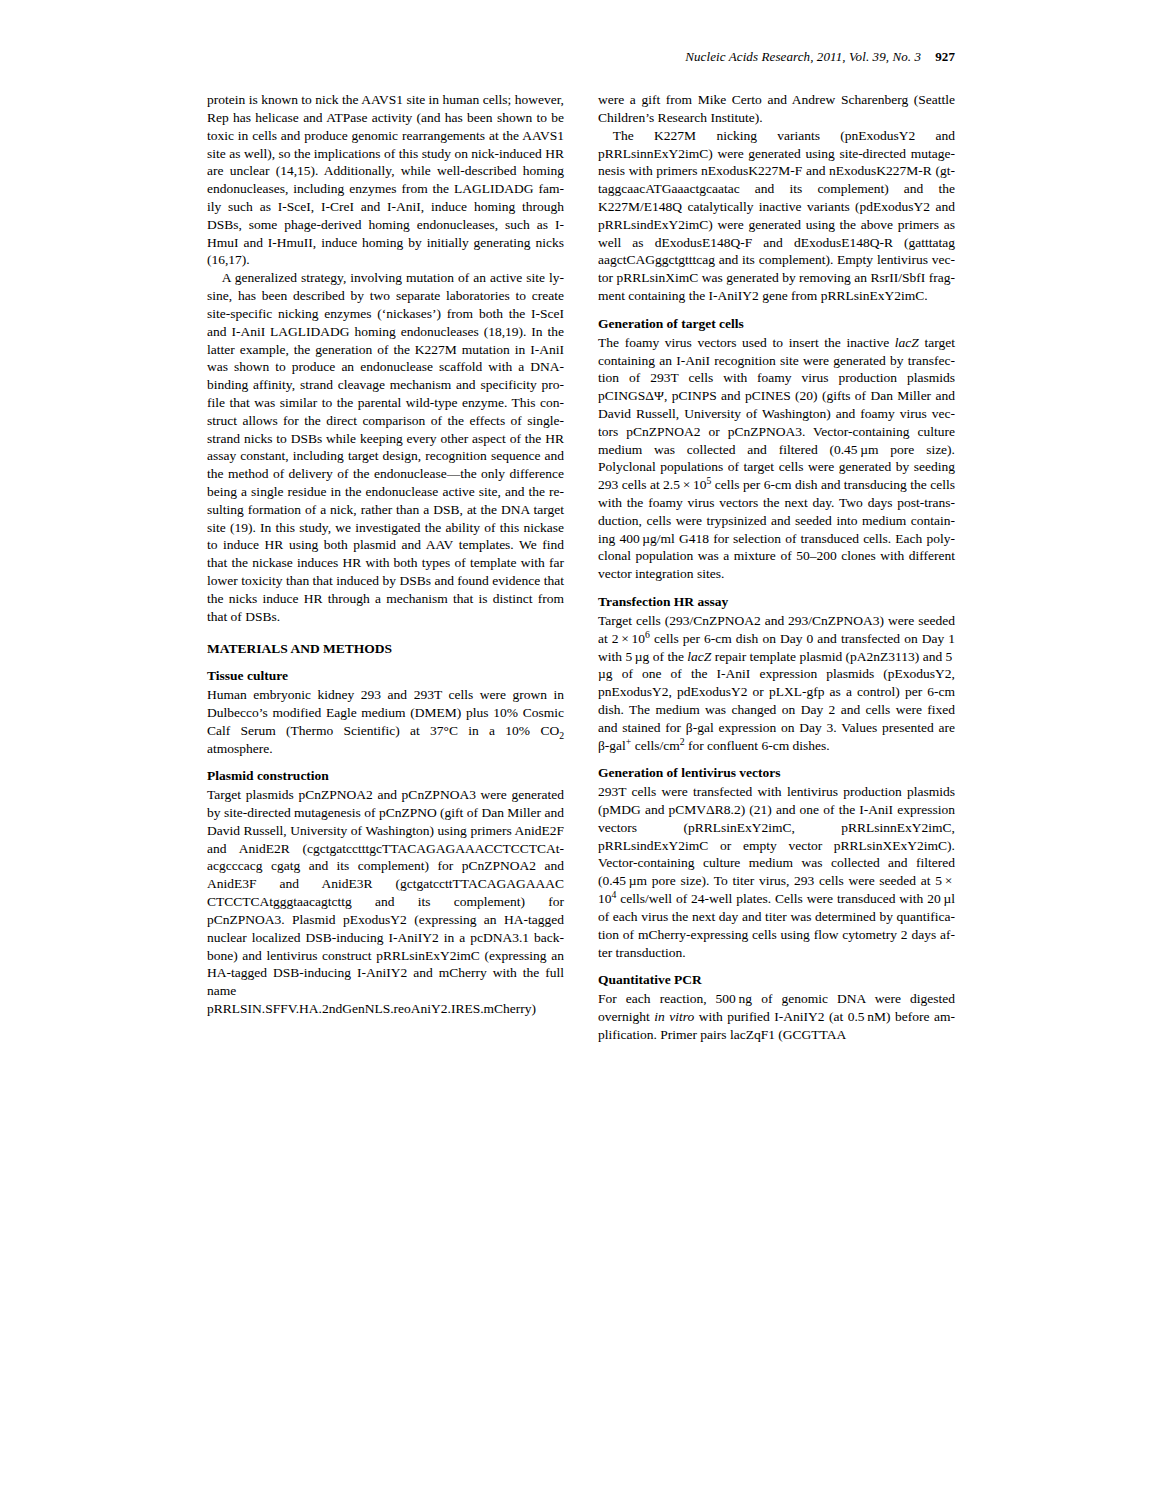Nucleic Acids Research, 2011, Vol. 39, No. 3927
protein is known to nick the AAVS1 site in human cells; however, Rep has helicase and ATPase activity (and has been shown to be toxic in cells and produce genomic rearrangements at the AAVS1 site as well), so the implications of this study on nick-induced HR are unclear (14,15). Additionally, while well-described homing endonucleases, including enzymes from the LAGLIDADG family such as I-SceI, I-CreI and I-AniI, induce homing through DSBs, some phage-derived homing endonucleases, such as I-HmuI and I-HmuII, induce homing by initially generating nicks (16,17).
A generalized strategy, involving mutation of an active site lysine, has been described by two separate laboratories to create site-specific nicking enzymes (‘nickases’) from both the I-SceI and I-AniI LAGLIDADG homing endonucleases (18,19). In the latter example, the generation of the K227M mutation in I-AniI was shown to produce an endonuclease scaffold with a DNA-binding affinity, strand cleavage mechanism and specificity profile that was similar to the parental wild-type enzyme. This construct allows for the direct comparison of the effects of single-strand nicks to DSBs while keeping every other aspect of the HR assay constant, including target design, recognition sequence and the method of delivery of the endonuclease—the only difference being a single residue in the endonuclease active site, and the resulting formation of a nick, rather than a DSB, at the DNA target site (19). In this study, we investigated the ability of this nickase to induce HR using both plasmid and AAV templates. We find that the nickase induces HR with both types of template with far lower toxicity than that induced by DSBs and found evidence that the nicks induce HR through a mechanism that is distinct from that of DSBs.
MATERIALS AND METHODS
Tissue culture
Human embryonic kidney 293 and 293T cells were grown in Dulbecco’s modified Eagle medium (DMEM) plus 10% Cosmic Calf Serum (Thermo Scientific) at 37°C in a 10% CO2 atmosphere.
Plasmid construction
Target plasmids pCnZPNOA2 and pCnZPNOA3 were generated by site-directed mutagenesis of pCnZPNO (gift of Dan Miller and David Russell, University of Washington) using primers AnidE2F and AnidE2R (cgctgatcctttgcTTACAGAGAAACCTCCTCAtacgcccacg cgatg and its complement) for pCnZPNOA2 and AnidE3F and AnidE3R (gctgatccttTTACAGAGAAAC CTCCTCAtgggtaacagtcttg and its complement) for pCnZPNOA3. Plasmid pExodusY2 (expressing an HA-tagged nuclear localized DSB-inducing I-AniIY2 in a pcDNA3.1 backbone) and lentivirus construct pRRLsinExY2imC (expressing an HA-tagged DSB-inducing I-AniIY2 and mCherry with the full name pRRLSIN.SFFV.HA.2ndGenNLS.reoAniY2.IRES.mCherry) were a gift from Mike Certo and Andrew Scharenberg (Seattle Children’s Research Institute).
The K227M nicking variants (pnExodusY2 and pRRLsinnExY2imC) were generated using site-directed mutagenesis with primers nExodusK227M-F and nExodusK227M-R (gttaggcaacATGaaactgcaatac and its complement) and the K227M/E148Q catalytically inactive variants (pdExodusY2 and pRRLsindExY2imC) were generated using the above primers as well as dExodusE148Q-F and dExodusE148Q-R (gatttatag aagctCAGggctgtttcag and its complement). Empty lentivirus vector pRRLsinXimC was generated by removing an RsrII/SbfI fragment containing the I-AniIY2 gene from pRRLsinExY2imC.
Generation of target cells
The foamy virus vectors used to insert the inactive lacZ target containing an I-AniI recognition site were generated by transfection of 293T cells with foamy virus production plasmids pCINGSΔΨ, pCINPS and pCINES (20) (gifts of Dan Miller and David Russell, University of Washington) and foamy virus vectors pCnZPNOA2 or pCnZPNOA3. Vector-containing culture medium was collected and filtered (0.45 µm pore size). Polyclonal populations of target cells were generated by seeding 293 cells at 2.5 × 105 cells per 6-cm dish and transducing the cells with the foamy virus vectors the next day. Two days post-transduction, cells were trypsinized and seeded into medium containing 400 µg/ml G418 for selection of transduced cells. Each polyclonal population was a mixture of 50–200 clones with different vector integration sites.
Transfection HR assay
Target cells (293/CnZPNOA2 and 293/CnZPNOA3) were seeded at 2 × 106 cells per 6-cm dish on Day 0 and transfected on Day 1 with 5 µg of the lacZ repair template plasmid (pA2nZ3113) and 5 µg of one of the I-AniI expression plasmids (pExodusY2, pnExodusY2, pdExodusY2 or pLXL-gfp as a control) per 6-cm dish. The medium was changed on Day 2 and cells were fixed and stained for β-gal expression on Day 3. Values presented are β-gal+ cells/cm2 for confluent 6-cm dishes.
Generation of lentivirus vectors
293T cells were transfected with lentivirus production plasmids (pMDG and pCMVΔR8.2) (21) and one of the I-AniI expression vectors (pRRLsinExY2imC, pRRLsinnExY2imC, pRRLsindExY2imC or empty vector pRRLsinXExY2imC). Vector-containing culture medium was collected and filtered (0.45 µm pore size). To titer virus, 293 cells were seeded at 5 × 104 cells/well of 24-well plates. Cells were transduced with 20 µl of each virus the next day and titer was determined by quantification of mCherry-expressing cells using flow cytometry 2 days after transduction.
Quantitative PCR
For each reaction, 500 ng of genomic DNA were digested overnight in vitro with purified I-AniIY2 (at 0.5 nM) before amplification. Primer pairs lacZqF1 (GCGTTAA